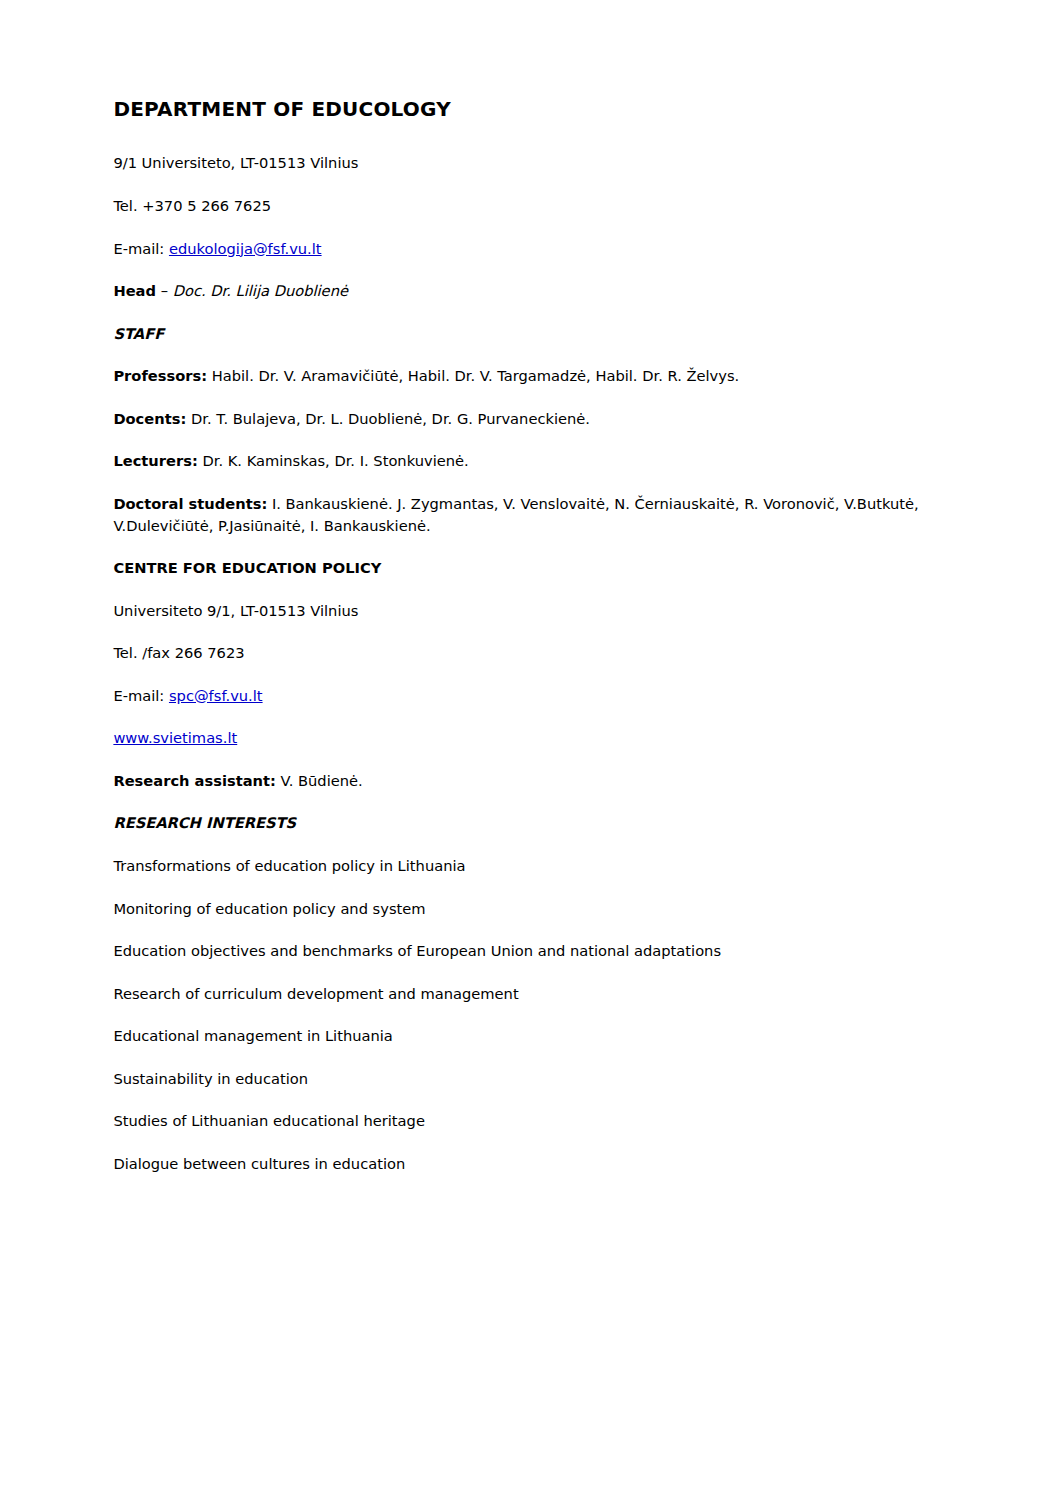DEPARTMENT OF EDUCOLOGY
9/1 Universiteto, LT-01513 Vilnius
Tel. +370 5 266 7625
E-mail: edukologija@fsf.vu.lt
Head – Doc. Dr. Lilija Duoblienė
STAFF
Professors: Habil. Dr. V. Aramavičiūtė, Habil. Dr. V. Targamadzė, Habil. Dr. R. Želvys.
Docents: Dr. T. Bulajeva, Dr. L. Duoblienė, Dr. G. Purvaneckienė.
Lecturers: Dr. K. Kaminskas, Dr. I. Stonkuvienė.
Doctoral students: I. Bankauskienė. J. Zygmantas, V. Venslovaitė, N. Černiauskaitė, R. Voronovič, V.Butkutė, V.Dulevičiūtė, P.Jasiūnaitė, I. Bankauskienė.
CENTRE FOR EDUCATION POLICY
Universiteto 9/1, LT-01513 Vilnius
Tel. /fax 266 7623
E-mail: spc@fsf.vu.lt
www.svietimas.lt
Research assistant: V. Būdienė.
RESEARCH INTERESTS
Transformations of education policy in Lithuania
Monitoring of education policy and system
Education objectives and benchmarks of European Union and national adaptations
Research of curriculum development and management
Educational management in Lithuania
Sustainability in education
Studies of Lithuanian educational heritage
Dialogue between cultures in education